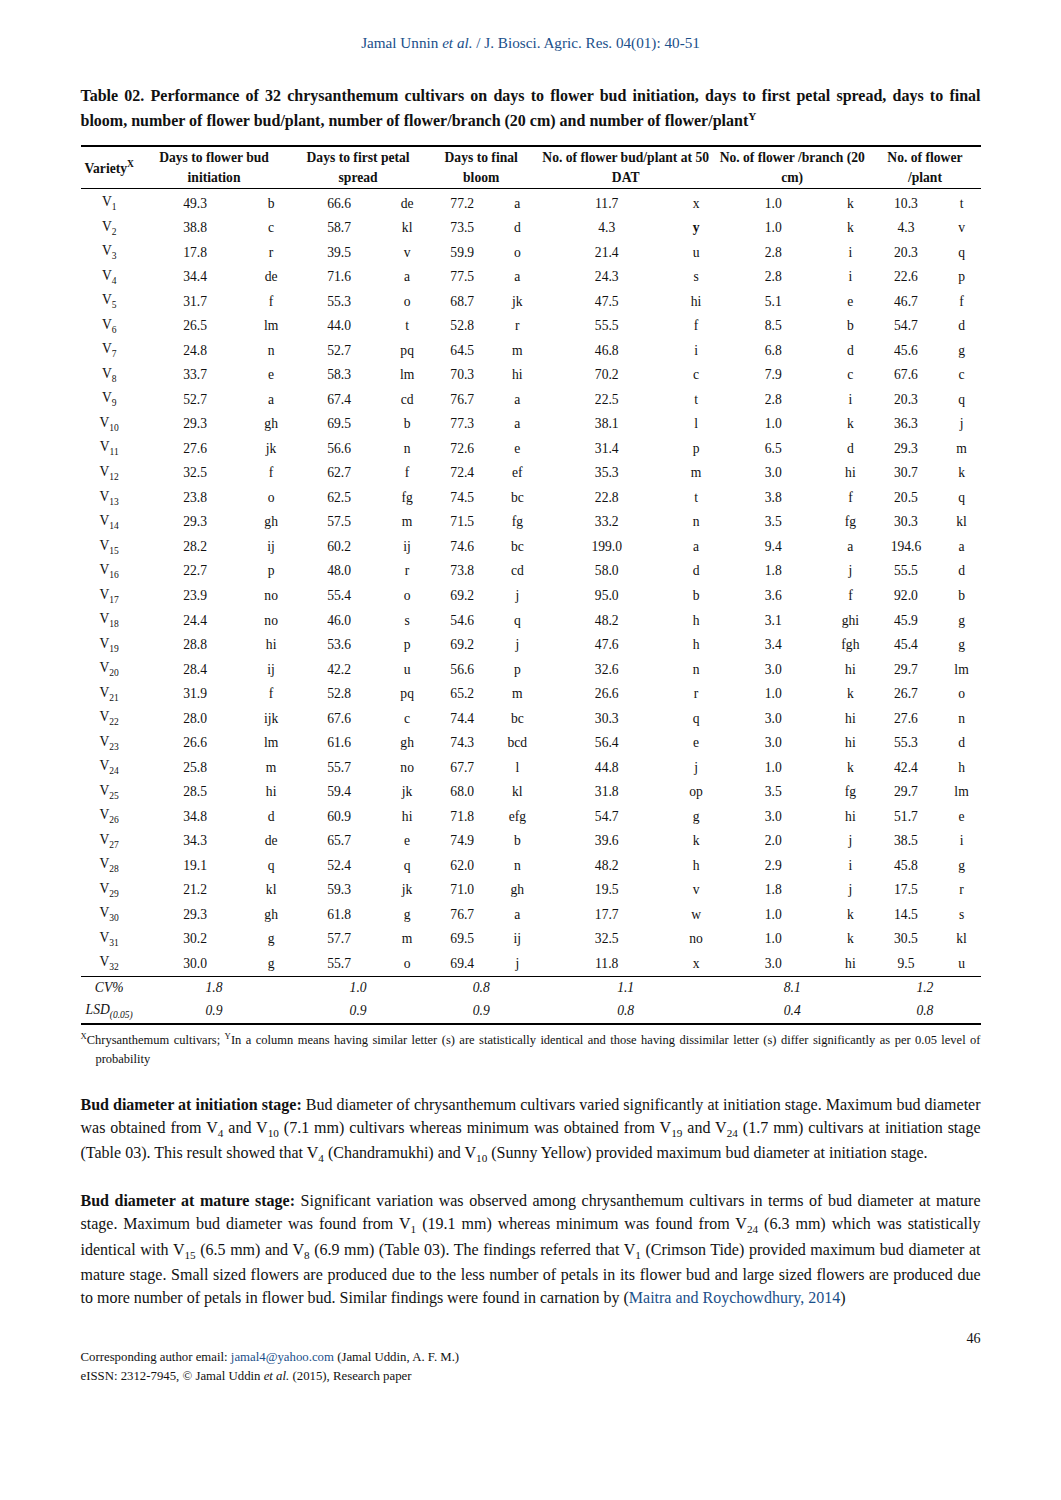Jamal Unnin et al. / J. Biosci. Agric. Res. 04(01): 40-51
Table 02. Performance of 32 chrysanthemum cultivars on days to flower bud initiation, days to first petal spread, days to final bloom, number of flower bud/plant, number of flower/branch (20 cm) and number of flower/plantY
| Variety X | Days to flower bud initiation | Days to first petal spread | Days to final bloom | No. of flower bud/plant at 50 DAT | No. of flower /branch (20 cm) | No. of flower /plant |
| --- | --- | --- | --- | --- | --- | --- |
| V 1 | 49.3 | b | 66.6 | de | 77.2 | a | 11.7 | x | 1.0 | k | 10.3 | t |
| V 2 | 38.8 | c | 58.7 | kl | 73.5 | d | 4.3 | y | 1.0 | k | 4.3 | v |
| V 3 | 17.8 | r | 39.5 | v | 59.9 | o | 21.4 | u | 2.8 | i | 20.3 | q |
| V 4 | 34.4 | de | 71.6 | a | 77.5 | a | 24.3 | s | 2.8 | i | 22.6 | p |
| V 5 | 31.7 | f | 55.3 | o | 68.7 | jk | 47.5 | hi | 5.1 | e | 46.7 | f |
| V 6 | 26.5 | lm | 44.0 | t | 52.8 | r | 55.5 | f | 8.5 | b | 54.7 | d |
| V 7 | 24.8 | n | 52.7 | pq | 64.5 | m | 46.8 | i | 6.8 | d | 45.6 | g |
| V 8 | 33.7 | e | 58.3 | lm | 70.3 | hi | 70.2 | c | 7.9 | c | 67.6 | c |
| V 9 | 52.7 | a | 67.4 | cd | 76.7 | a | 22.5 | t | 2.8 | i | 20.3 | q |
| V 10 | 29.3 | gh | 69.5 | b | 77.3 | a | 38.1 | l | 1.0 | k | 36.3 | j |
| V 11 | 27.6 | jk | 56.6 | n | 72.6 | e | 31.4 | p | 6.5 | d | 29.3 | m |
| V 12 | 32.5 | f | 62.7 | f | 72.4 | ef | 35.3 | m | 3.0 | hi | 30.7 | k |
| V 13 | 23.8 | o | 62.5 | fg | 74.5 | bc | 22.8 | t | 3.8 | f | 20.5 | q |
| V 14 | 29.3 | gh | 57.5 | m | 71.5 | fg | 33.2 | n | 3.5 | fg | 30.3 | kl |
| V 15 | 28.2 | ij | 60.2 | ij | 74.6 | bc | 199.0 | a | 9.4 | a | 194.6 | a |
| V 16 | 22.7 | p | 48.0 | r | 73.8 | cd | 58.0 | d | 1.8 | j | 55.5 | d |
| V 17 | 23.9 | no | 55.4 | o | 69.2 | j | 95.0 | b | 3.6 | f | 92.0 | b |
| V 18 | 24.4 | no | 46.0 | s | 54.6 | q | 48.2 | h | 3.1 | ghi | 45.9 | g |
| V 19 | 28.8 | hi | 53.6 | p | 69.2 | j | 47.6 | h | 3.4 | fgh | 45.4 | g |
| V 20 | 28.4 | ij | 42.2 | u | 56.6 | p | 32.6 | n | 3.0 | hi | 29.7 | lm |
| V 21 | 31.9 | f | 52.8 | pq | 65.2 | m | 26.6 | r | 1.0 | k | 26.7 | o |
| V 22 | 28.0 | ijk | 67.6 | c | 74.4 | bc | 30.3 | q | 3.0 | hi | 27.6 | n |
| V 23 | 26.6 | lm | 61.6 | gh | 74.3 | bcd | 56.4 | e | 3.0 | hi | 55.3 | d |
| V 24 | 25.8 | m | 55.7 | no | 67.7 | l | 44.8 | j | 1.0 | k | 42.4 | h |
| V 25 | 28.5 | hi | 59.4 | jk | 68.0 | kl | 31.8 | op | 3.5 | fg | 29.7 | lm |
| V 26 | 34.8 | d | 60.9 | hi | 71.8 | efg | 54.7 | g | 3.0 | hi | 51.7 | e |
| V 27 | 34.3 | de | 65.7 | e | 74.9 | b | 39.6 | k | 2.0 | j | 38.5 | i |
| V 28 | 19.1 | q | 52.4 | q | 62.0 | n | 48.2 | h | 2.9 | i | 45.8 | g |
| V 29 | 21.2 | kl | 59.3 | jk | 71.0 | gh | 19.5 | v | 1.8 | j | 17.5 | r |
| V 30 | 29.3 | gh | 61.8 | g | 76.7 | a | 17.7 | w | 1.0 | k | 14.5 | s |
| V 31 | 30.2 | g | 57.7 | m | 69.5 | ij | 32.5 | no | 1.0 | k | 30.5 | kl |
| V 32 | 30.0 | g | 55.7 | o | 69.4 | j | 11.8 | x | 3.0 | hi | 9.5 | u |
| CV% | 1.8 | 1.0 | 0.8 | 1.1 | 8.1 | 1.2 |
| LSD (0.05) | 0.9 | 0.9 | 0.9 | 0.8 | 0.4 | 0.8 |
XChrysanthemum cultivars; YIn a column means having similar letter (s) are statistically identical and those having dissimilar letter (s) differ significantly as per 0.05 level of probability
Bud diameter at initiation stage: Bud diameter of chrysanthemum cultivars varied significantly at initiation stage. Maximum bud diameter was obtained from V4 and V10 (7.1 mm) cultivars whereas minimum was obtained from V19 and V24 (1.7 mm) cultivars at initiation stage (Table 03). This result showed that V4 (Chandramukhi) and V10 (Sunny Yellow) provided maximum bud diameter at initiation stage.
Bud diameter at mature stage: Significant variation was observed among chrysanthemum cultivars in terms of bud diameter at mature stage. Maximum bud diameter was found from V1 (19.1 mm) whereas minimum was found from V24 (6.3 mm) which was statistically identical with V15 (6.5 mm) and V8 (6.9 mm) (Table 03). The findings referred that V1 (Crimson Tide) provided maximum bud diameter at mature stage. Small sized flowers are produced due to the less number of petals in its flower bud and large sized flowers are produced due to more number of petals in flower bud. Similar findings were found in carnation by (Maitra and Roychowdhury, 2014)
46 Corresponding author email: jamal4@yahoo.com (Jamal Uddin, A. F. M.)
eISSN: 2312-7945, © Jamal Uddin et al. (2015), Research paper